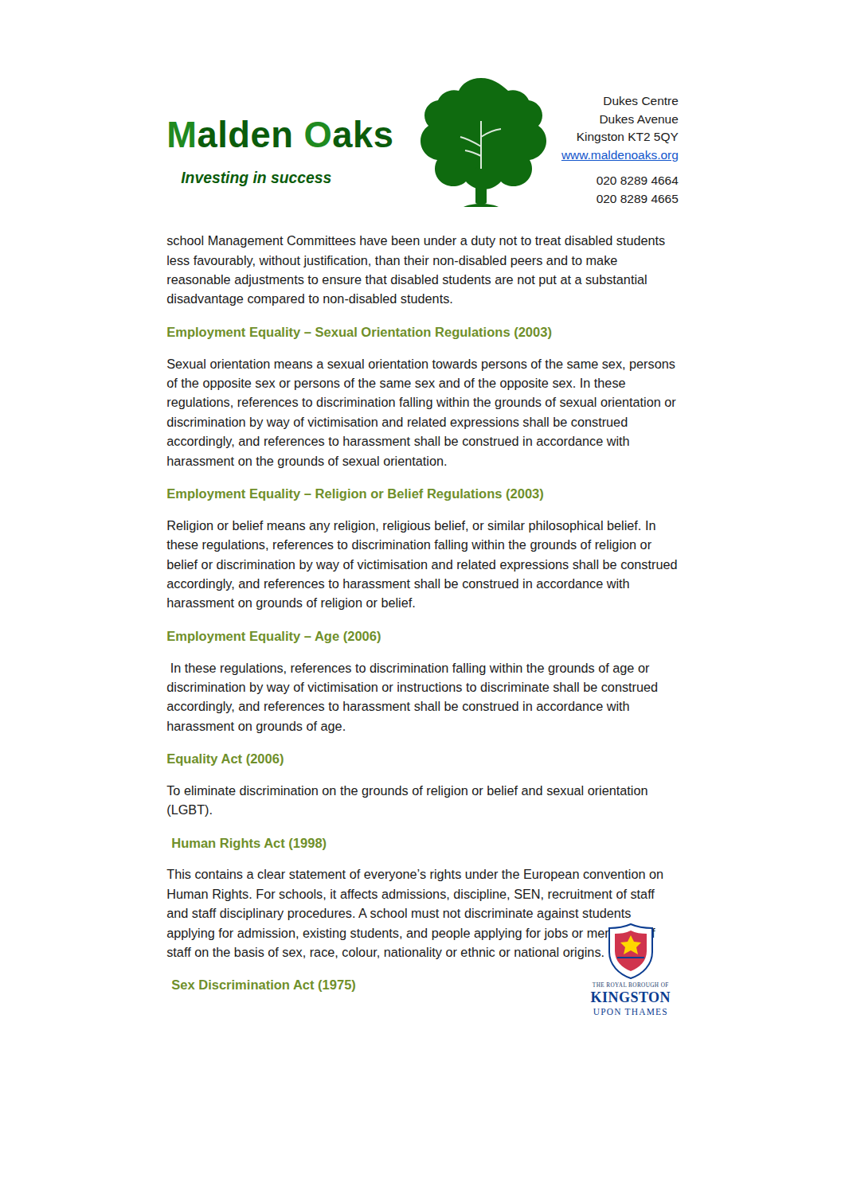Malden Oaks
Investing in success
Dukes Centre
Dukes Avenue
Kingston KT2 5QY
www.maldenoaks.org
020 8289 4664
020 8289 4665
school Management Committees have been under a duty not to treat disabled students less favourably, without justification, than their non-disabled peers and to make reasonable adjustments to ensure that disabled students are not put at a substantial disadvantage compared to non-disabled students.
Employment Equality – Sexual Orientation Regulations (2003)
Sexual orientation means a sexual orientation towards persons of the same sex, persons of the opposite sex or persons of the same sex and of the opposite sex. In these regulations, references to discrimination falling within the grounds of sexual orientation or discrimination by way of victimisation and related expressions shall be construed accordingly, and references to harassment shall be construed in accordance with harassment on the grounds of sexual orientation.
Employment Equality – Religion or Belief Regulations (2003)
Religion or belief means any religion, religious belief, or similar philosophical belief. In these regulations, references to discrimination falling within the grounds of religion or belief or discrimination by way of victimisation and related expressions shall be construed accordingly, and references to harassment shall be construed in accordance with harassment on grounds of religion or belief.
Employment Equality – Age (2006)
In these regulations, references to discrimination falling within the grounds of age or discrimination by way of victimisation or instructions to discriminate shall be construed accordingly, and references to harassment shall be construed in accordance with harassment on grounds of age.
Equality Act (2006)
To eliminate discrimination on the grounds of religion or belief and sexual orientation (LGBT).
Human Rights Act (1998)
This contains a clear statement of everyone’s rights under the European convention on Human Rights. For schools, it affects admissions, discipline, SEN, recruitment of staff and staff disciplinary procedures. A school must not discriminate against students applying for admission, existing students, and people applying for jobs or members of staff on the basis of sex, race, colour, nationality or ethnic or national origins.
Sex Discrimination Act (1975)
THE ROYAL BOROUGH OF
KINGSTON
UPON THAMES